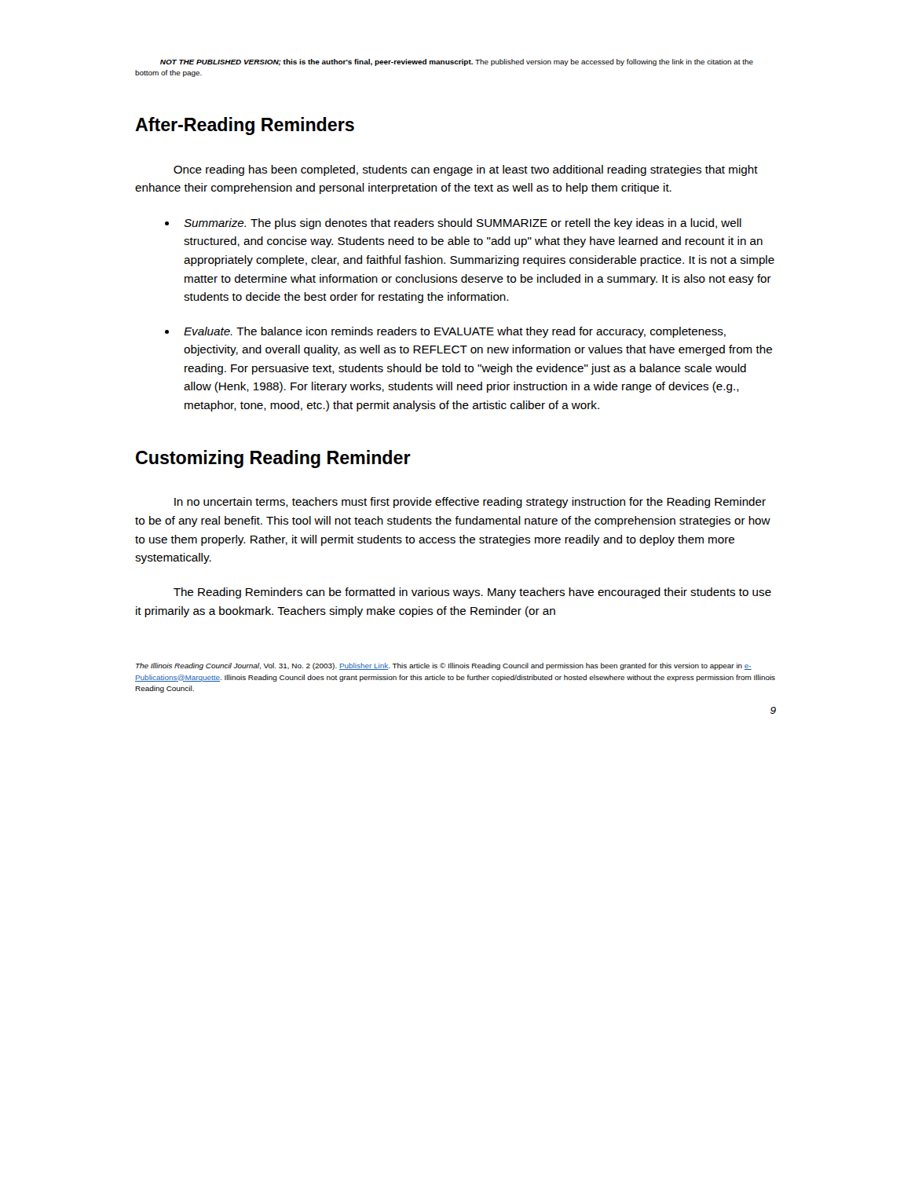NOT THE PUBLISHED VERSION; this is the author's final, peer-reviewed manuscript. The published version may be accessed by following the link in the citation at the bottom of the page.
After-Reading Reminders
Once reading has been completed, students can engage in at least two additional reading strategies that might enhance their comprehension and personal interpretation of the text as well as to help them critique it.
Summarize. The plus sign denotes that readers should SUMMARIZE or retell the key ideas in a lucid, well structured, and concise way. Students need to be able to "add up" what they have learned and recount it in an appropriately complete, clear, and faithful fashion. Summarizing requires considerable practice. It is not a simple matter to determine what information or conclusions deserve to be included in a summary. It is also not easy for students to decide the best order for restating the information.
Evaluate. The balance icon reminds readers to EVALUATE what they read for accuracy, completeness, objectivity, and overall quality, as well as to REFLECT on new information or values that have emerged from the reading. For persuasive text, students should be told to "weigh the evidence" just as a balance scale would allow (Henk, 1988). For literary works, students will need prior instruction in a wide range of devices (e.g., metaphor, tone, mood, etc.) that permit analysis of the artistic caliber of a work.
Customizing Reading Reminder
In no uncertain terms, teachers must first provide effective reading strategy instruction for the Reading Reminder to be of any real benefit. This tool will not teach students the fundamental nature of the comprehension strategies or how to use them properly. Rather, it will permit students to access the strategies more readily and to deploy them more systematically.
The Reading Reminders can be formatted in various ways. Many teachers have encouraged their students to use it primarily as a bookmark. Teachers simply make copies of the Reminder (or an
The Illinois Reading Council Journal, Vol. 31, No. 2 (2003). Publisher Link. This article is © Illinois Reading Council and permission has been granted for this version to appear in e-Publications@Marquette. Illinois Reading Council does not grant permission for this article to be further copied/distributed or hosted elsewhere without the express permission from Illinois Reading Council.
9